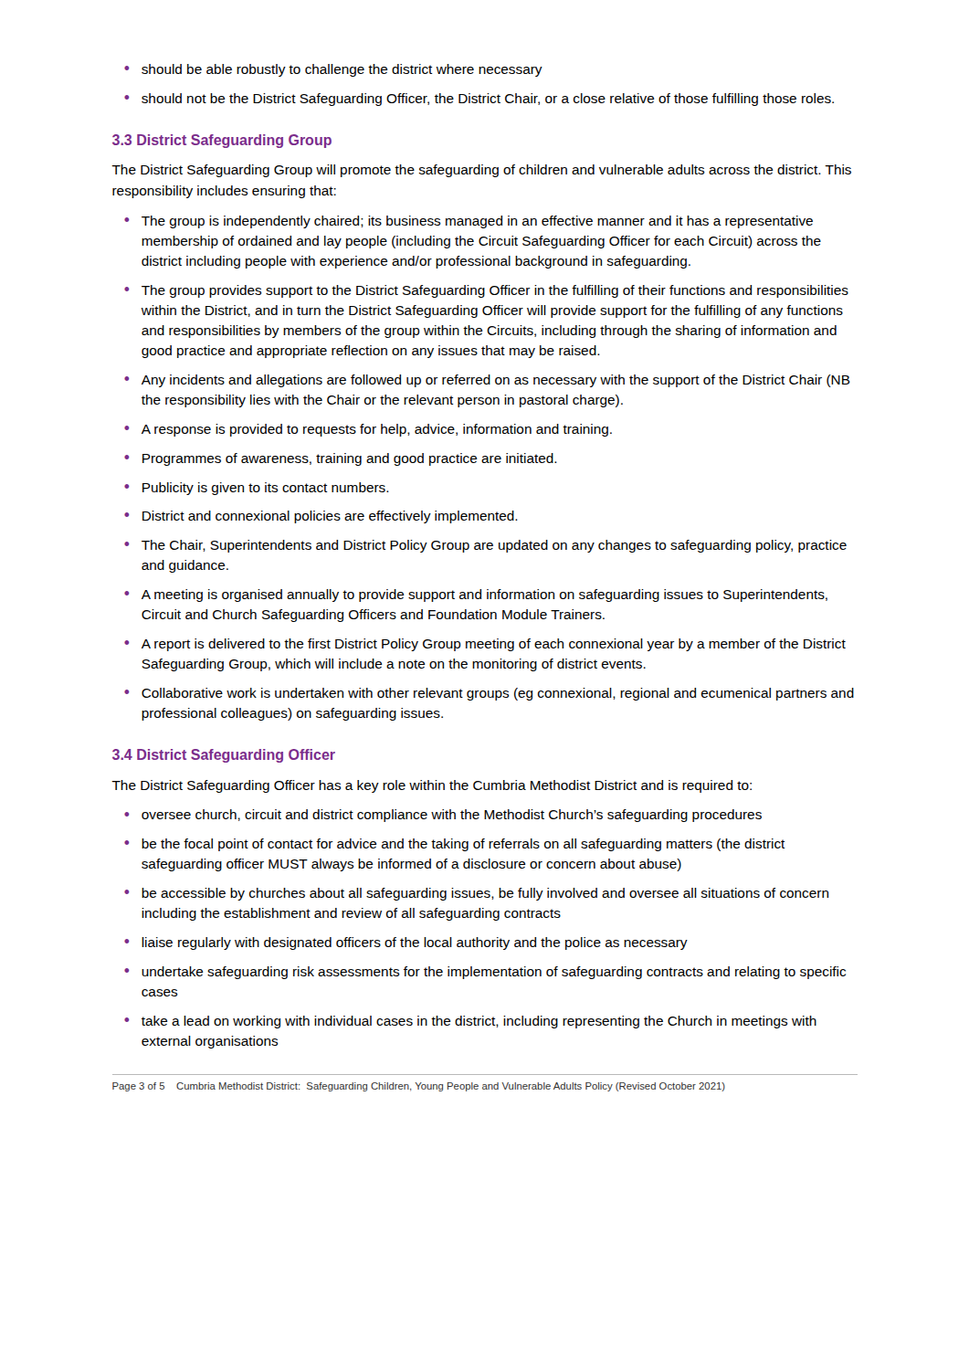should be able robustly to challenge the district where necessary
should not be the District Safeguarding Officer, the District Chair, or a close relative of those fulfilling those roles.
3.3 District Safeguarding Group
The District Safeguarding Group will promote the safeguarding of children and vulnerable adults across the district. This responsibility includes ensuring that:
The group is independently chaired; its business managed in an effective manner and it has a representative membership of ordained and lay people (including the Circuit Safeguarding Officer for each Circuit) across the district including people with experience and/or professional background in safeguarding.
The group provides support to the District Safeguarding Officer in the fulfilling of their functions and responsibilities within the District, and in turn the District Safeguarding Officer will provide support for the fulfilling of any functions and responsibilities by members of the group within the Circuits, including through the sharing of information and good practice and appropriate reflection on any issues that may be raised.
Any incidents and allegations are followed up or referred on as necessary with the support of the District Chair (NB the responsibility lies with the Chair or the relevant person in pastoral charge).
A response is provided to requests for help, advice, information and training.
Programmes of awareness, training and good practice are initiated.
Publicity is given to its contact numbers.
District and connexional policies are effectively implemented.
The Chair, Superintendents and District Policy Group are updated on any changes to safeguarding policy, practice and guidance.
A meeting is organised annually to provide support and information on safeguarding issues to Superintendents, Circuit and Church Safeguarding Officers and Foundation Module Trainers.
A report is delivered to the first District Policy Group meeting of each connexional year by a member of the District Safeguarding Group, which will include a note on the monitoring of district events.
Collaborative work is undertaken with other relevant groups (eg connexional, regional and ecumenical partners and professional colleagues) on safeguarding issues.
3.4 District Safeguarding Officer
The District Safeguarding Officer has a key role within the Cumbria Methodist District and is required to:
oversee church, circuit and district compliance with the Methodist Church’s safeguarding procedures
be the focal point of contact for advice and the taking of referrals on all safeguarding matters (the district safeguarding officer MUST always be informed of a disclosure or concern about abuse)
be accessible by churches about all safeguarding issues, be fully involved and oversee all situations of concern including the establishment and review of all safeguarding contracts
liaise regularly with designated officers of the local authority and the police as necessary
undertake safeguarding risk assessments for the implementation of safeguarding contracts and relating to specific cases
take a lead on working with individual cases in the district, including representing the Church in meetings with external organisations
Page 3 of 5 Cumbria Methodist District: Safeguarding Children, Young People and Vulnerable Adults Policy (Revised October 2021)